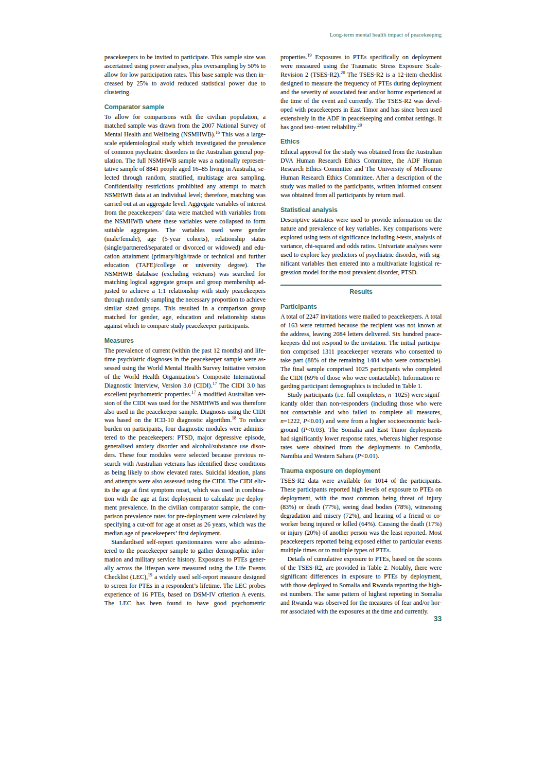Long-term mental health impact of peacekeeping
peacekeepers to be invited to participate. This sample size was ascertained using power analyses, plus oversampling by 50% to allow for low participation rates. This base sample was then increased by 25% to avoid reduced statistical power due to clustering.
Comparator sample
To allow for comparisons with the civilian population, a matched sample was drawn from the 2007 National Survey of Mental Health and Wellbeing (NSMHWB).16 This was a large-scale epidemiological study which investigated the prevalence of common psychiatric disorders in the Australian general population. The full NSMHWB sample was a nationally representative sample of 8841 people aged 16–85 living in Australia, selected through random, stratified, multistage area sampling. Confidentiality restrictions prohibited any attempt to match NSMHWB data at an individual level; therefore, matching was carried out at an aggregate level. Aggregate variables of interest from the peacekeepers’ data were matched with variables from the NSMHWB where these variables were collapsed to form suitable aggregates. The variables used were gender (male/female), age (5-year cohorts), relationship status (single/partnered/separated or divorced or widowed) and education attainment (primary/high/trade or technical and further education (TAFE)/college or university degree). The NSMHWB database (excluding veterans) was searched for matching logical aggregate groups and group membership adjusted to achieve a 1:1 relationship with study peacekeepers through randomly sampling the necessary proportion to achieve similar sized groups. This resulted in a comparison group matched for gender, age, education and relationship status against which to compare study peacekeeper participants.
Measures
The prevalence of current (within the past 12 months) and lifetime psychiatric diagnoses in the peacekeeper sample were assessed using the World Mental Health Survey Initiative version of the World Health Organization’s Composite International Diagnostic Interview, Version 3.0 (CIDI).17 The CIDI 3.0 has excellent psychometric properties.17 A modified Australian version of the CIDI was used for the NSMHWB and was therefore also used in the peacekeeper sample. Diagnosis using the CIDI was based on the ICD-10 diagnostic algorithm.18 To reduce burden on participants, four diagnostic modules were administered to the peacekeepers: PTSD, major depressive episode, generalised anxiety disorder and alcohol/substance use disorders. These four modules were selected because previous research with Australian veterans has identified these conditions as being likely to show elevated rates. Suicidal ideation, plans and attempts were also assessed using the CIDI. The CIDI elicits the age at first symptom onset, which was used in combination with the age at first deployment to calculate pre-deployment prevalence. In the civilian comparator sample, the comparison prevalence rates for pre-deployment were calculated by specifying a cut-off for age at onset as 26 years, which was the median age of peacekeepers’ first deployment.
Standardised self-report questionnaires were also administered to the peacekeeper sample to gather demographic information and military service history. Exposures to PTEs generally across the lifespan were measured using the Life Events Checklist (LEC),19 a widely used self-report measure designed to screen for PTEs in a respondent’s lifetime. The LEC probes experience of 16 PTEs, based on DSM-IV criterion A events. The LEC has been found to have good psychometric properties.19 Exposures to PTEs specifically on deployment were measured using the Traumatic Stress Exposure Scale-Revision 2 (TSES-R2).20 The TSES-R2 is a 12-item checklist designed to measure the frequency of PTEs during deployment and the severity of associated fear and/or horror experienced at the time of the event and currently. The TSES-R2 was developed with peacekeepers in East Timor and has since been used extensively in the ADF in peacekeeping and combat settings. It has good test–retest reliability.20
Ethics
Ethical approval for the study was obtained from the Australian DVA Human Research Ethics Committee, the ADF Human Research Ethics Committee and The University of Melbourne Human Research Ethics Committee. After a description of the study was mailed to the participants, written informed consent was obtained from all participants by return mail.
Statistical analysis
Descriptive statistics were used to provide information on the nature and prevalence of key variables. Key comparisons were explored using tests of significance including t-tests, analysis of variance, chi-squared and odds ratios. Univariate analyses were used to explore key predictors of psychiatric disorder, with significant variables then entered into a multivariate logistical regression model for the most prevalent disorder, PTSD.
Results
Participants
A total of 2247 invitations were mailed to peacekeepers. A total of 163 were returned because the recipient was not known at the address, leaving 2084 letters delivered. Six hundred peacekeepers did not respond to the invitation. The initial participation comprised 1311 peacekeeper veterans who consented to take part (88% of the remaining 1484 who were contactable). The final sample comprised 1025 participants who completed the CIDI (69% of those who were contactable). Information regarding participant demographics is included in Table 1.
Study participants (i.e. full completers, n=1025) were significantly older than non-responders (including those who were not contactable and who failed to complete all measures, n=1222, P<0.01) and were from a higher socioeconomic background (P<0.03). The Somalia and East Timor deployments had significantly lower response rates, whereas higher response rates were obtained from the deployments to Cambodia, Namibia and Western Sahara (P<0.01).
Trauma exposure on deployment
TSES-R2 data were available for 1014 of the participants. These participants reported high levels of exposure to PTEs on deployment, with the most common being threat of injury (83%) or death (77%), seeing dead bodies (78%), witnessing degradation and misery (72%), and hearing of a friend or co-worker being injured or killed (64%). Causing the death (17%) or injury (20%) of another person was the least reported. Most peacekeepers reported being exposed either to particular events multiple times or to multiple types of PTEs.
Details of cumulative exposure to PTEs, based on the scores of the TSES-R2, are provided in Table 2. Notably, there were significant differences in exposure to PTEs by deployment, with those deployed to Somalia and Rwanda reporting the highest numbers. The same pattern of highest reporting in Somalia and Rwanda was observed for the measures of fear and/or horror associated with the exposures at the time and currently.
33